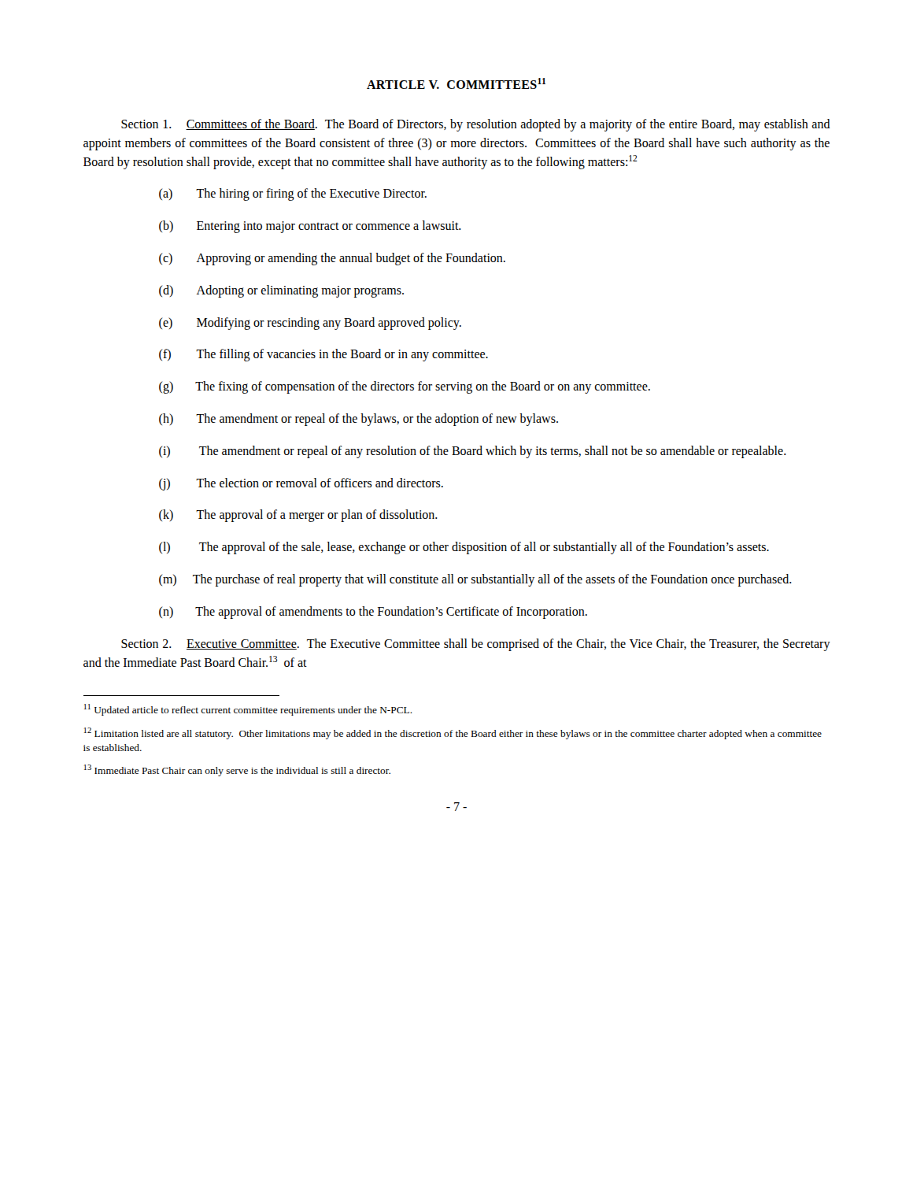ARTICLE V. COMMITTEES11
Section 1. Committees of the Board. The Board of Directors, by resolution adopted by a majority of the entire Board, may establish and appoint members of committees of the Board consistent of three (3) or more directors. Committees of the Board shall have such authority as the Board by resolution shall provide, except that no committee shall have authority as to the following matters:12
(a) The hiring or firing of the Executive Director.
(b) Entering into major contract or commence a lawsuit.
(c) Approving or amending the annual budget of the Foundation.
(d) Adopting or eliminating major programs.
(e) Modifying or rescinding any Board approved policy.
(f) The filling of vacancies in the Board or in any committee.
(g) The fixing of compensation of the directors for serving on the Board or on any committee.
(h) The amendment or repeal of the bylaws, or the adoption of new bylaws.
(i) The amendment or repeal of any resolution of the Board which by its terms, shall not be so amendable or repealable.
(j) The election or removal of officers and directors.
(k) The approval of a merger or plan of dissolution.
(l) The approval of the sale, lease, exchange or other disposition of all or substantially all of the Foundation’s assets.
(m) The purchase of real property that will constitute all or substantially all of the assets of the Foundation once purchased.
(n) The approval of amendments to the Foundation’s Certificate of Incorporation.
Section 2. Executive Committee. The Executive Committee shall be comprised of the Chair, the Vice Chair, the Treasurer, the Secretary and the Immediate Past Board Chair.13 of at
11 Updated article to reflect current committee requirements under the N-PCL.
12 Limitation listed are all statutory. Other limitations may be added in the discretion of the Board either in these bylaws or in the committee charter adopted when a committee is established.
13 Immediate Past Chair can only serve is the individual is still a director.
- 7 -